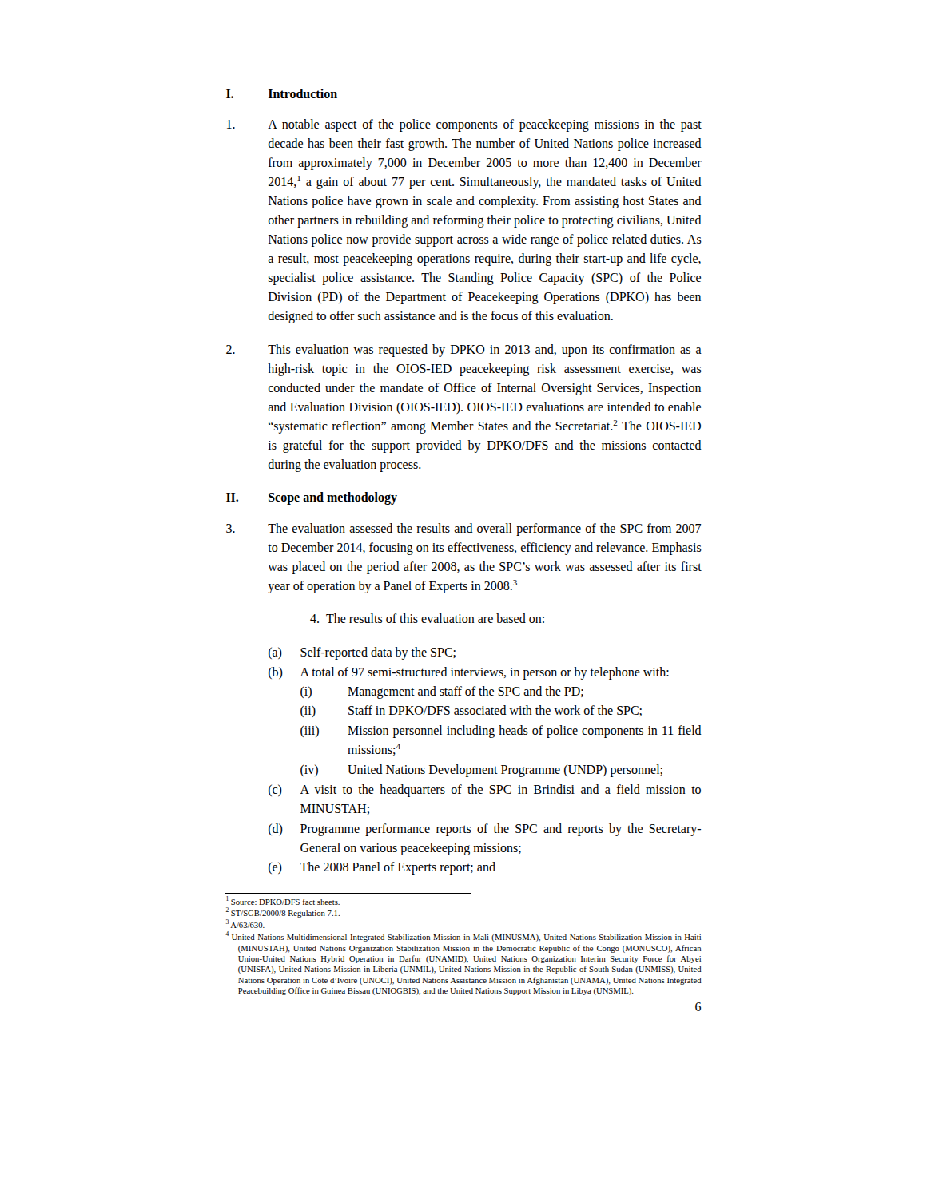I. Introduction
1. A notable aspect of the police components of peacekeeping missions in the past decade has been their fast growth. The number of United Nations police increased from approximately 7,000 in December 2005 to more than 12,400 in December 2014,1 a gain of about 77 per cent. Simultaneously, the mandated tasks of United Nations police have grown in scale and complexity. From assisting host States and other partners in rebuilding and reforming their police to protecting civilians, United Nations police now provide support across a wide range of police related duties. As a result, most peacekeeping operations require, during their start-up and life cycle, specialist police assistance. The Standing Police Capacity (SPC) of the Police Division (PD) of the Department of Peacekeeping Operations (DPKO) has been designed to offer such assistance and is the focus of this evaluation.
2. This evaluation was requested by DPKO in 2013 and, upon its confirmation as a high-risk topic in the OIOS-IED peacekeeping risk assessment exercise, was conducted under the mandate of Office of Internal Oversight Services, Inspection and Evaluation Division (OIOS-IED). OIOS-IED evaluations are intended to enable “systematic reflection” among Member States and the Secretariat.2 The OIOS-IED is grateful for the support provided by DPKO/DFS and the missions contacted during the evaluation process.
II. Scope and methodology
3. The evaluation assessed the results and overall performance of the SPC from 2007 to December 2014, focusing on its effectiveness, efficiency and relevance. Emphasis was placed on the period after 2008, as the SPC’s work was assessed after its first year of operation by a Panel of Experts in 2008.3
4. The results of this evaluation are based on:
(a) Self-reported data by the SPC;
(b) A total of 97 semi-structured interviews, in person or by telephone with:
(i) Management and staff of the SPC and the PD;
(ii) Staff in DPKO/DFS associated with the work of the SPC;
(iii) Mission personnel including heads of police components in 11 field missions;4
(iv) United Nations Development Programme (UNDP) personnel;
(c) A visit to the headquarters of the SPC in Brindisi and a field mission to MINUSTAH;
(d) Programme performance reports of the SPC and reports by the Secretary-General on various peacekeeping missions;
(e) The 2008 Panel of Experts report; and
1 Source: DPKO/DFS fact sheets.
2 ST/SGB/2000/8 Regulation 7.1.
3 A/63/630.
4 United Nations Multidimensional Integrated Stabilization Mission in Mali (MINUSMA), United Nations Stabilization Mission in Haiti (MINUSTAH), United Nations Organization Stabilization Mission in the Democratic Republic of the Congo (MONUSCO), African Union-United Nations Hybrid Operation in Darfur (UNAMID), United Nations Organization Interim Security Force for Abyei (UNISFA), United Nations Mission in Liberia (UNMIL), United Nations Mission in the Republic of South Sudan (UNMISS), United Nations Operation in Côte d’Ivoire (UNOCI), United Nations Assistance Mission in Afghanistan (UNAMA), United Nations Integrated Peacebuilding Office in Guinea Bissau (UNIOGBIS), and the United Nations Support Mission in Libya (UNSMIL).
6